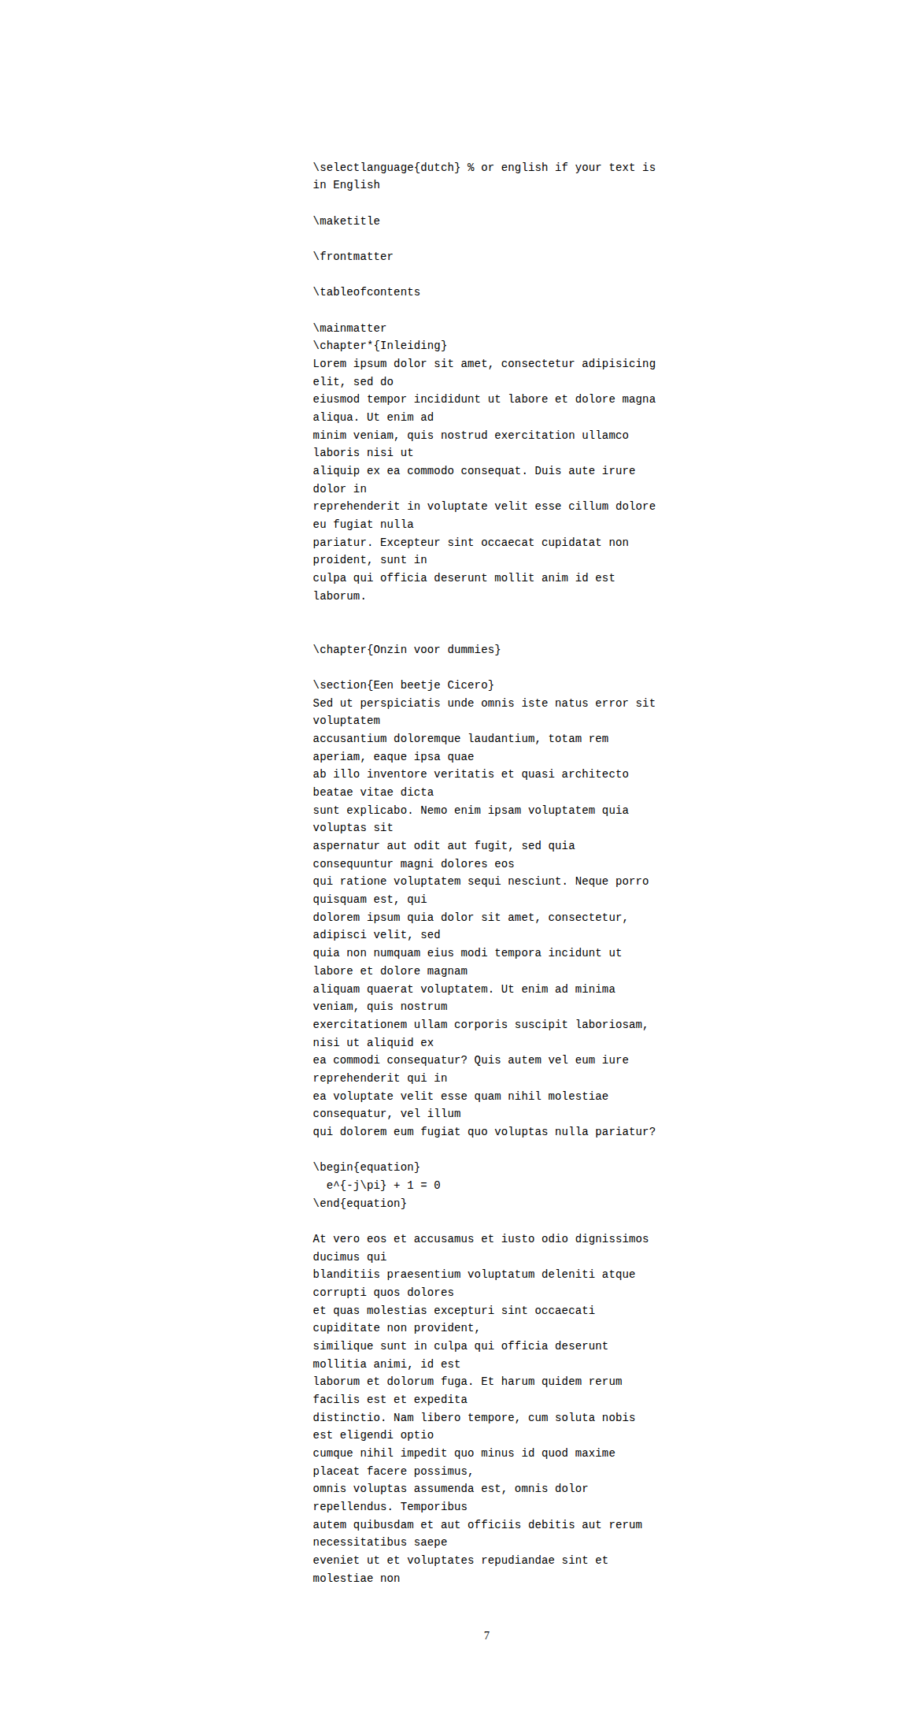\selectlanguage{dutch} % or english if your text is in English

\maketitle

\frontmatter

\tableofcontents

\mainmatter
\chapter*{Inleiding}
Lorem ipsum dolor sit amet, consectetur adipisicing elit, sed do
eiusmod tempor incididunt ut labore et dolore magna aliqua. Ut enim ad
minim veniam, quis nostrud exercitation ullamco laboris nisi ut
aliquip ex ea commodo consequat. Duis aute irure dolor in
reprehenderit in voluptate velit esse cillum dolore eu fugiat nulla
pariatur. Excepteur sint occaecat cupidatat non proident, sunt in
culpa qui officia deserunt mollit anim id est laborum.


\chapter{Onzin voor dummies}

\section{Een beetje Cicero}
Sed ut perspiciatis unde omnis iste natus error sit voluptatem
accusantium doloremque laudantium, totam rem aperiam, eaque ipsa quae
ab illo inventore veritatis et quasi architecto beatae vitae dicta
sunt explicabo. Nemo enim ipsam voluptatem quia voluptas sit
aspernatur aut odit aut fugit, sed quia consequuntur magni dolores eos
qui ratione voluptatem sequi nesciunt. Neque porro quisquam est, qui
dolorem ipsum quia dolor sit amet, consectetur, adipisci velit, sed
quia non numquam eius modi tempora incidunt ut labore et dolore magnam
aliquam quaerat voluptatem. Ut enim ad minima veniam, quis nostrum
exercitationem ullam corporis suscipit laboriosam, nisi ut aliquid ex
ea commodi consequatur? Quis autem vel eum iure reprehenderit qui in
ea voluptate velit esse quam nihil molestiae consequatur, vel illum
qui dolorem eum fugiat quo voluptas nulla pariatur?

\begin{equation}
  e^{-j\pi} + 1 = 0
\end{equation}

At vero eos et accusamus et iusto odio dignissimos ducimus qui
blanditiis praesentium voluptatum deleniti atque corrupti quos dolores
et quas molestias excepturi sint occaecati cupiditate non provident,
similique sunt in culpa qui officia deserunt mollitia animi, id est
laborum et dolorum fuga. Et harum quidem rerum facilis est et expedita
distinctio. Nam libero tempore, cum soluta nobis est eligendi optio
cumque nihil impedit quo minus id quod maxime placeat facere possimus,
omnis voluptas assumenda est, omnis dolor repellendus. Temporibus
autem quibusdam et aut officiis debitis aut rerum necessitatibus saepe
eveniet ut et voluptates repudiandae sint et molestiae non
7